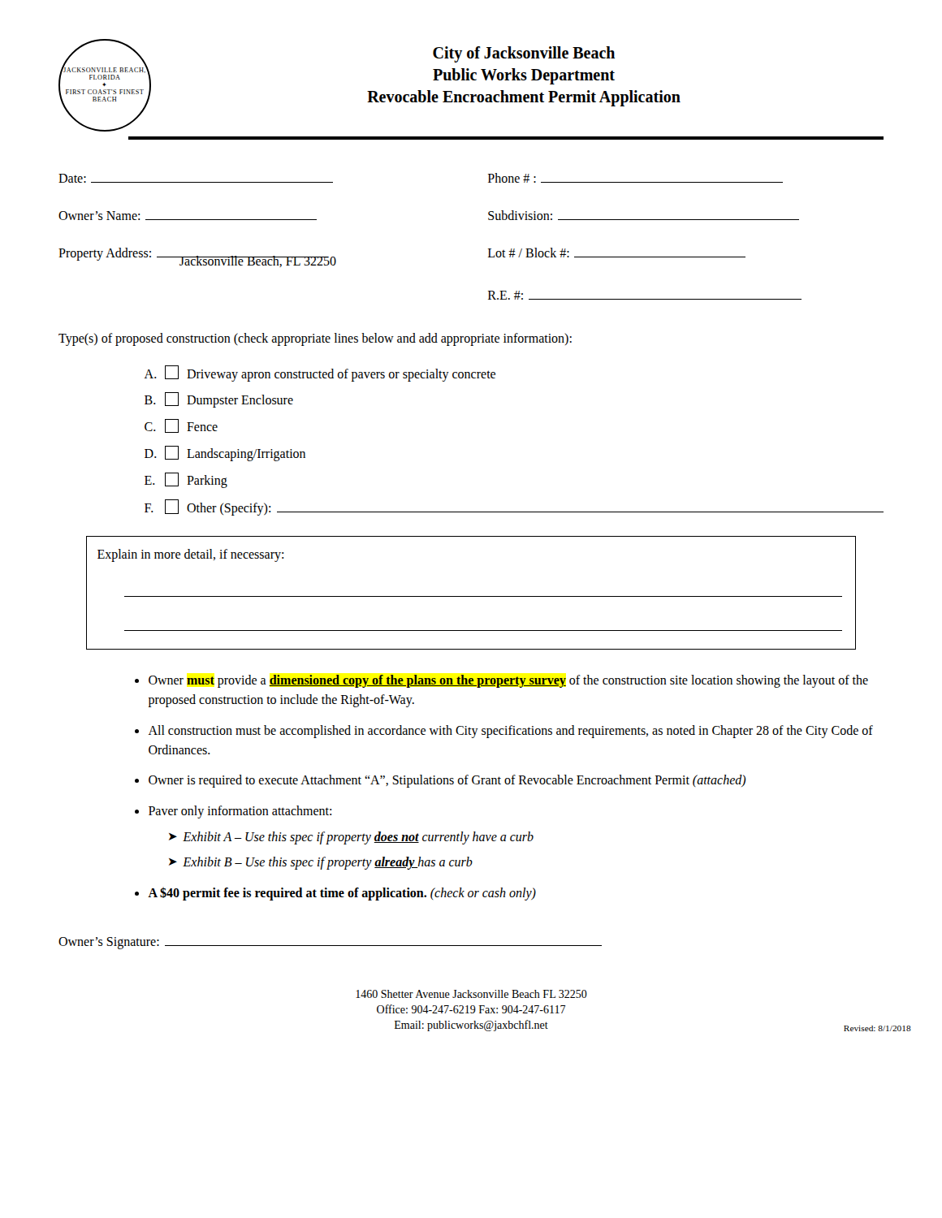JACKSONVILLE BEACH, FLORIDA
✦
FIRST COAST'S FINEST BEACH
City of Jacksonville Beach
Public Works Department
Revocable Encroachment Permit Application
Date:
Phone # :
Owner’s Name:
Subdivision:
Property Address:
Lot # / Block #:
Jacksonville Beach, FL 32250
R.E. #:
Type(s) of proposed construction (check appropriate lines below and add appropriate information):
A. Driveway apron constructed of pavers or specialty concrete
B. Dumpster Enclosure
C. Fence
D. Landscaping/Irrigation
E. Parking
F. Other (Specify):
Explain in more detail, if necessary:
Owner must provide a dimensioned copy of the plans on the property survey of the construction site location showing the layout of the proposed construction to include the Right-of-Way.
All construction must be accomplished in accordance with City specifications and requirements, as noted in Chapter 28 of the City Code of Ordinances.
Owner is required to execute Attachment “A”, Stipulations of Grant of Revocable Encroachment Permit (attached)
Paver only information attachment:
Exhibit A – Use this spec if property does not currently have a curb
Exhibit B – Use this spec if property already has a curb
A $40 permit fee is required at time of application. (check or cash only)
Owner’s Signature:
1460 Shetter Avenue Jacksonville Beach FL 32250
Office: 904-247-6219 Fax: 904-247-6117
Email: publicworks@jaxbchfl.net Revised: 8/1/2018